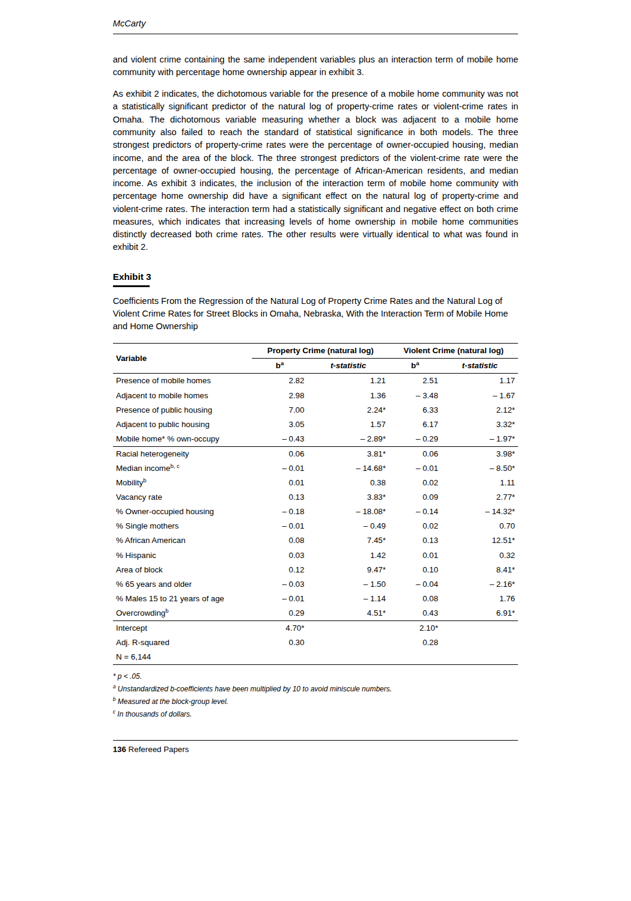McCarty
and violent crime containing the same independent variables plus an interaction term of mobile home community with percentage home ownership appear in exhibit 3.
As exhibit 2 indicates, the dichotomous variable for the presence of a mobile home community was not a statistically significant predictor of the natural log of property-crime rates or violent-crime rates in Omaha. The dichotomous variable measuring whether a block was adjacent to a mobile home community also failed to reach the standard of statistical significance in both models. The three strongest predictors of property-crime rates were the percentage of owner-occupied housing, median income, and the area of the block. The three strongest predictors of the violent-crime rate were the percentage of owner-occupied housing, the percentage of African-American residents, and median income. As exhibit 3 indicates, the inclusion of the interaction term of mobile home community with percentage home ownership did have a significant effect on the natural log of property-crime and violent-crime rates. The interaction term had a statistically significant and negative effect on both crime measures, which indicates that increasing levels of home ownership in mobile home communities distinctly decreased both crime rates. The other results were virtually identical to what was found in exhibit 2.
Exhibit 3
Coefficients From the Regression of the Natural Log of Property Crime Rates and the Natural Log of Violent Crime Rates for Street Blocks in Omaha, Nebraska, With the Interaction Term of Mobile Home and Home Ownership
| Variable | Property Crime (natural log) | Violent Crime (natural log) |
| --- | --- | --- |
| b a | t-statistic | b a | t-statistic |
| Presence of mobile homes | 2.82 | 1.21 | 2.51 | 1.17 |
| Adjacent to mobile homes | 2.98 | 1.36 | – 3.48 | – 1.67 |
| Presence of public housing | 7.00 | 2.24* | 6.33 | 2.12* |
| Adjacent to public housing | 3.05 | 1.57 | 6.17 | 3.32* |
| Mobile home* % own-occupy | – 0.43 | – 2.89* | – 0.29 | – 1.97* |
| Racial heterogeneity | 0.06 | 3.81* | 0.06 | 3.98* |
| Median income b, c | – 0.01 | – 14.68* | – 0.01 | – 8.50* |
| Mobility b | 0.01 | 0.38 | 0.02 | 1.11 |
| Vacancy rate | 0.13 | 3.83* | 0.09 | 2.77* |
| % Owner-occupied housing | – 0.18 | – 18.08* | – 0.14 | – 14.32* |
| % Single mothers | – 0.01 | – 0.49 | 0.02 | 0.70 |
| % African American | 0.08 | 7.45* | 0.13 | 12.51* |
| % Hispanic | 0.03 | 1.42 | 0.01 | 0.32 |
| Area of block | 0.12 | 9.47* | 0.10 | 8.41* |
| % 65 years and older | – 0.03 | – 1.50 | – 0.04 | – 2.16* |
| % Males 15 to 21 years of age | – 0.01 | – 1.14 | 0.08 | 1.76 |
| Overcrowding b | 0.29 | 4.51* | 0.43 | 6.91* |
| Intercept | 4.70* | | 2.10* | |
| Adj. R-squared | 0.30 | | 0.28 | |
| N = 6,144 | | | | |
* p < .05.
a Unstandardized b-coefficients have been multiplied by 10 to avoid miniscule numbers.
b Measured at the block-group level.
c In thousands of dollars.
136 Refereed Papers